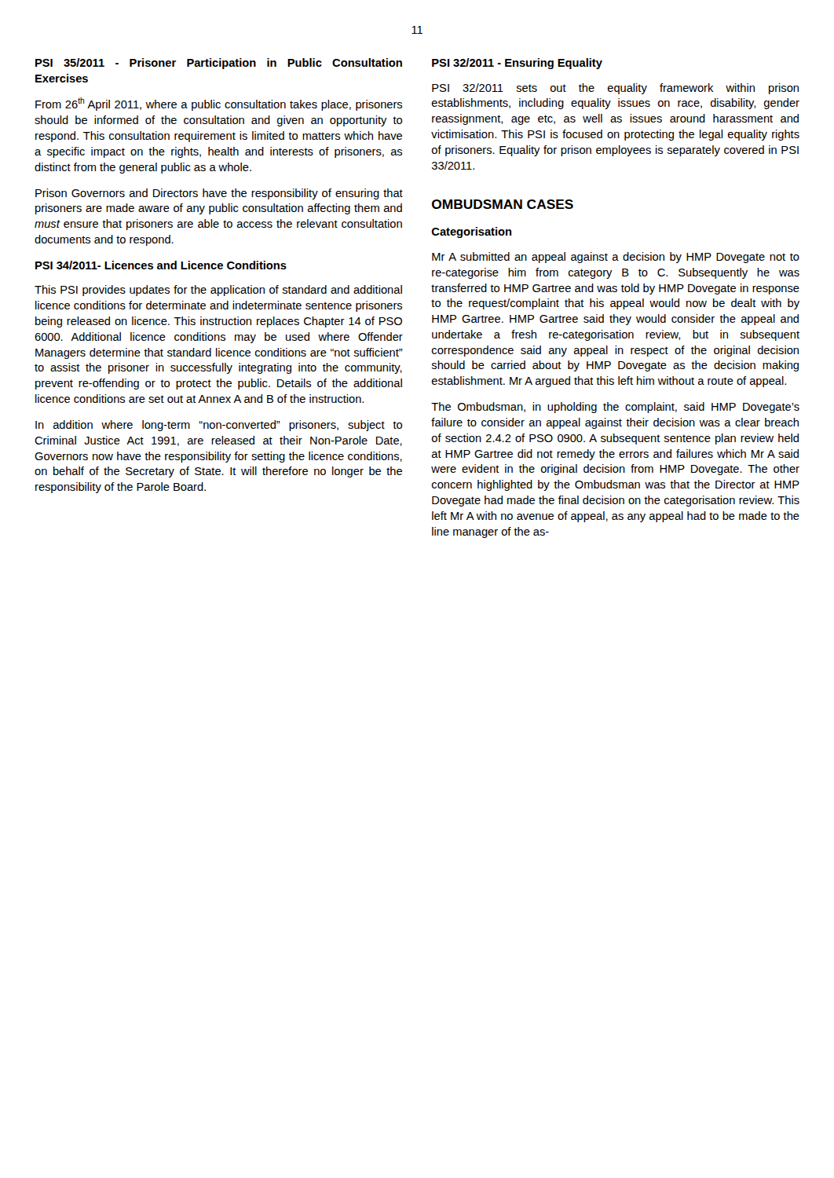11
PSI 35/2011 - Prisoner Participation in Public Consultation Exercises
From 26th April 2011, where a public consultation takes place, prisoners should be informed of the consultation and given an opportunity to respond. This consultation requirement is limited to matters which have a specific impact on the rights, health and interests of prisoners, as distinct from the general public as a whole.
Prison Governors and Directors have the responsibility of ensuring that prisoners are made aware of any public consultation affecting them and must ensure that prisoners are able to access the relevant consultation documents and to respond.
PSI 34/2011- Licences and Licence Conditions
This PSI provides updates for the application of standard and additional licence conditions for determinate and indeterminate sentence prisoners being released on licence. This instruction replaces Chapter 14 of PSO 6000. Additional licence conditions may be used where Offender Managers determine that standard licence conditions are “not sufficient” to assist the prisoner in successfully integrating into the community, prevent re-offending or to protect the public. Details of the additional licence conditions are set out at Annex A and B of the instruction.
In addition where long-term “non-converted” prisoners, subject to Criminal Justice Act 1991, are released at their Non-Parole Date, Governors now have the responsibility for setting the licence conditions, on behalf of the Secretary of State. It will therefore no longer be the responsibility of the Parole Board.
PSI 32/2011 - Ensuring Equality
PSI 32/2011 sets out the equality framework within prison establishments, including equality issues on race, disability, gender reassignment, age etc, as well as issues around harassment and victimisation. This PSI is focused on protecting the legal equality rights of prisoners. Equality for prison employees is separately covered in PSI 33/2011.
OMBUDSMAN CASES
Categorisation
Mr A submitted an appeal against a decision by HMP Dovegate not to re-categorise him from category B to C. Subsequently he was transferred to HMP Gartree and was told by HMP Dovegate in response to the request/complaint that his appeal would now be dealt with by HMP Gartree. HMP Gartree said they would consider the appeal and undertake a fresh re-categorisation review, but in subsequent correspondence said any appeal in respect of the original decision should be carried about by HMP Dovegate as the decision making establishment. Mr A argued that this left him without a route of appeal.
The Ombudsman, in upholding the complaint, said HMP Dovegate’s failure to consider an appeal against their decision was a clear breach of section 2.4.2 of PSO 0900. A subsequent sentence plan review held at HMP Gartree did not remedy the errors and failures which Mr A said were evident in the original decision from HMP Dovegate. The other concern highlighted by the Ombudsman was that the Director at HMP Dovegate had made the final decision on the categorisation review. This left Mr A with no avenue of appeal, as any appeal had to be made to the line manager of the as-